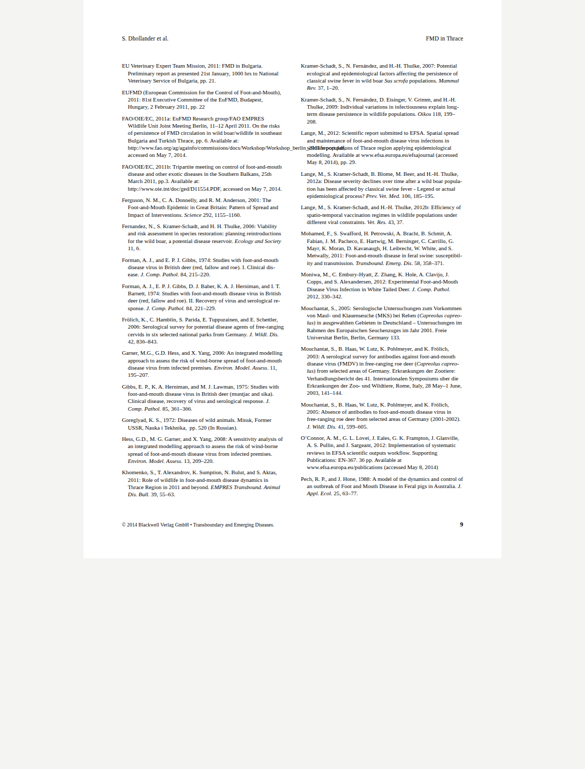S. Dhollander et al. FMD in Thrace
EU Veterinary Expert Team Mission, 2011: FMD in Bulgaria. Preliminary report as presented 21st January, 1000 hrs to National Veterinary Service of Bulgaria, pp. 21.
EUFMD (European Commission for the Control of Foot-and-Mouth), 2011: 81st Executive Committee of the EuFMD, Budapest, Hungary, 2 February 2011, pp. 22
FAO/OIE/EC, 2011a: EuFMD Research group/FAO EMPRES Wildlife Unit Joint Meeting Berlin, 11–12 April 2011. On the risks of persistence of FMD circulation in wild boar/wildlife in southeast Bulgaria and Turkish Thrace, pp. 6. Available at: http://www.fao.org/ag/againfo/commissions/docs/Workshop/Workshop_berlin_2011/report.pdf, accessed on May 7, 2014.
FAO/OIE/EC, 2011b: Tripartite meeting on control of foot-and-mouth disease and other exotic diseases in the Southern Balkans, 25th March 2011, pp.3. Available at: http://www.oie.int/doc/ged/D11554.PDF, accessed on May 7, 2014.
Ferguson, N. M., C. A. Donnelly, and R. M. Anderson, 2001: The Foot-and-Mouth Epidemic in Great Britain: Pattern of Spread and Impact of Interventions. Science 292, 1155–1160.
Fernandez, N., S. Kramer-Schadt, and H. H. Thulke, 2006: Viability and risk assessment in species restoration: planning reintroductions for the wild boar, a potential disease reservoir. Ecology and Society 11, 6.
Forman, A. J., and E. P. J. Gibbs, 1974: Studies with foot-and-mouth disease virus in British deer (red, fallow and roe). I. Clinical disease. J. Comp. Pathol. 84, 215–220.
Forman, A. J., E. P. J. Gibbs, D. J. Baber, K. A. J. Herniman, and I. T. Barnett, 1974: Studies with foot-and-mouth disease virus in British deer (red, fallow and roe). II. Recovery of virus and serological response. J. Comp. Pathol. 84, 221–229.
Frölich, K., C. Hamblin, S. Parida, E. Tuppurainen, and E. Schettler, 2006: Serological survey for potential disease agents of free-ranging cervids in six selected national parks from Germany. J. Wildl. Dis. 42, 836–843.
Garner, M.G., G.D. Hess, and X. Yang, 2006: An integrated modelling approach to assess the risk of wind-borne spread of foot-and-mouth disease virus from infected premises. Environ. Model. Assess. 11, 195–207.
Gibbs, E. P., K. A. Herniman, and M. J. Lawman, 1975: Studies with foot-and-mouth disease virus in British deer (muntjac and sika). Clinical disease, recovery of virus and serological response. J. Comp. Pathol. 85, 361–366.
Goreglyad, K. S., 1972: Diseases of wild animals. Minsk, Former USSR, Nauka i Tekhnika, pp. 520 (In Russian).
Hess, G.D., M. G. Garner, and X. Yang, 2008: A sensitivity analysis of an integrated modelling approach to assess the risk of wind-borne spread of foot-and-mouth disease virus from infected premises. Environ. Model. Assess. 13, 209–220.
Khomenko, S., T. Alexandrov, K. Sumption, N. Bulut, and S. Aktas, 2011: Role of wildlife in foot-and-mouth disease dynamics in Thrace Region in 2011 and beyond. EMPRES Transbound. Animal Dis. Bull. 39, 55–63.
Kramer-Schadt, S., N. Fernández, and H.-H. Thulke, 2007: Potential ecological and epidemiological factors affecting the persistence of classical swine fever in wild boar Sus scrofa populations. Mammal Rev. 37, 1–20.
Kramer-Schadt, S., N. Fernández, D. Eisinger, V. Grimm, and H.-H. Thulke, 2009: Individual variations in infectiousness explain long-term disease persistence in wildlife populations. Oikos 118, 199–208.
Lange, M., 2012: Scientific report submitted to EFSA. Spatial spread and maintenance of foot-and-mouth disease virus infections in wildlife populations of Thrace region applying epidemiological modelling. Available at www.efsa.europa.eu/efsajournal (accessed May 8, 2014), pp. 29.
Lange, M., S. Kramer-Schadt, B. Blome, M. Beer, and H.-H. Thulke, 2012a: Disease severity declines over time after a wild boar population has been affected by classical swine fever - Legend or actual epidemiological process? Prev. Vet. Med. 106, 185–195.
Lange, M., S. Kramer-Schadt, and H.-H. Thulke, 2012b: Efficiency of spatio-temporal vaccination regimes in wildlife populations under different viral constraints. Vet. Res. 43, 37.
Mohamed, F., S. Swafford, H. Petrowski, A. Bracht, B. Schmit, A. Fabian, J. M. Pacheco, E. Hartwig, M. Berninger, C. Carrillo, G. Mayr, K. Moran, D. Kavanaugh, H. Leibrecht, W. White, and S. Metwally, 2011: Foot-and-mouth disease in feral swine: susceptibility and transmission. Transbound. Emerg. Dis. 58, 358–371.
Moniwa, M., C. Embury-Hyatt, Z. Zhang, K. Hole, A. Clavijo, J. Copps, and S. Alexandersen, 2012: Experimental Foot-and-Mouth Disease Virus Infection in White Tailed Deer. J. Comp. Pathol. 2012, 330–342.
Mouchantat, S., 2005: Serologische Untersuchungen zum Vorkommen von Maul- und Klauenseuche (MKS) bei Rehen (Capreolus capreolus) in ausgewahlten Gebieten in Deutschland – Untersuchungen im Rahmen des Europaischen Seuchenzuges im Jahr 2001. Freie Universitat Berlin, Berlin, Germany 133.
Mouchantat, S., B. Haas, W. Lutz, K. Pohlmeyer, and K. Frölich, 2003: A serological survey for antibodies against foot-and-mouth disease virus (FMDV) in free-ranging roe deer (Capreolus capreolus) from selected areas of Germany. Erkrankungen der Zootiere: Verhandlungsbericht des 41. Internationalen Symposiums uber die Erkrankungen der Zoo- und Wildtiere, Rome, Italy, 28 May–1 June, 2003, 141–144.
Mouchantat, S., B. Haas, W. Lutz, K. Pohlmeyer, and K. Frölich, 2005: Absence of antibodies to foot-and-mouth disease virus in free-ranging roe deer from selected areas of Germany (2001-2002). J. Wildl. Dis. 41, 599–605.
O’Connor, A. M., G. L. Lovei, J. Eales, G. K. Frampton, J. Glanville, A. S. Pullin, and J. Sargeant, 2012: Implementation of systematic reviews in EFSA scientific outputs workflow. Supporting Publications: EN-367. 36 pp. Available at www.efsa.europa.eu/publications (accessed May 8, 2014)
Pech, R. P., and J. Hone, 1988: A model of the dynamics and control of an outbreak of Foot and Mouth Disease in Feral pigs in Australia. J. Appl. Ecol. 25, 63–77.
© 2014 Blackwell Verlag GmbH • Transboundary and Emerging Diseases. 9